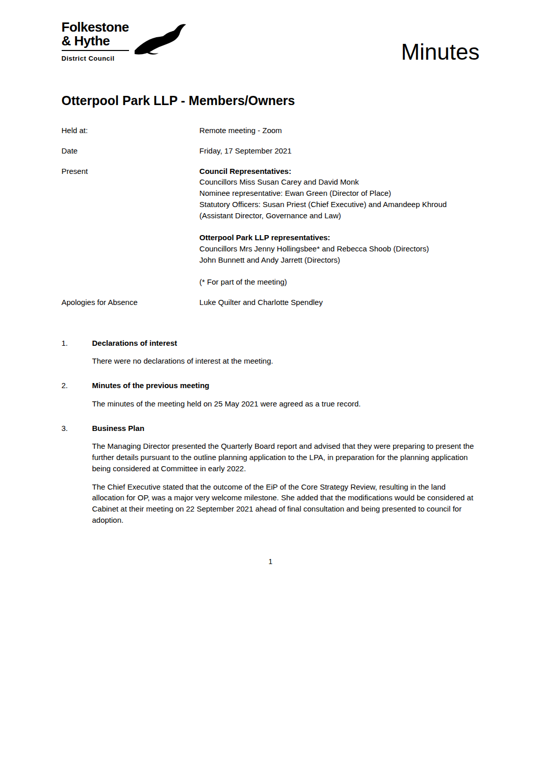Folkestone
& Hythe
District Council
Minutes
Otterpool Park LLP - Members/Owners
| Held at: | Remote meeting - Zoom |
| Date | Friday, 17 September 2021 |
| Present | Council Representatives: Councillors Miss Susan Carey and David Monk Nominee representative: Ewan Green (Director of Place) Statutory Officers: Susan Priest (Chief Executive) and Amandeep Khroud (Assistant Director, Governance and Law) Otterpool Park LLP representatives: Councillors Mrs Jenny Hollingsbee* and Rebecca Shoob (Directors) John Bunnett and Andy Jarrett (Directors) (* For part of the meeting) |
| Apologies for Absence | Luke Quilter and Charlotte Spendley |
Declarations of interest
There were no declarations of interest at the meeting.
Minutes of the previous meeting
The minutes of the meeting held on 25 May 2021 were agreed as a true record.
Business Plan
The Managing Director presented the Quarterly Board report and advised that they were preparing to present the further details pursuant to the outline planning application to the LPA, in preparation for the planning application being considered at Committee in early 2022.
The Chief Executive stated that the outcome of the EiP of the Core Strategy Review, resulting in the land allocation for OP, was a major very welcome milestone. She added that the modifications would be considered at Cabinet at their meeting on 22 September 2021 ahead of final consultation and being presented to council for adoption.
1